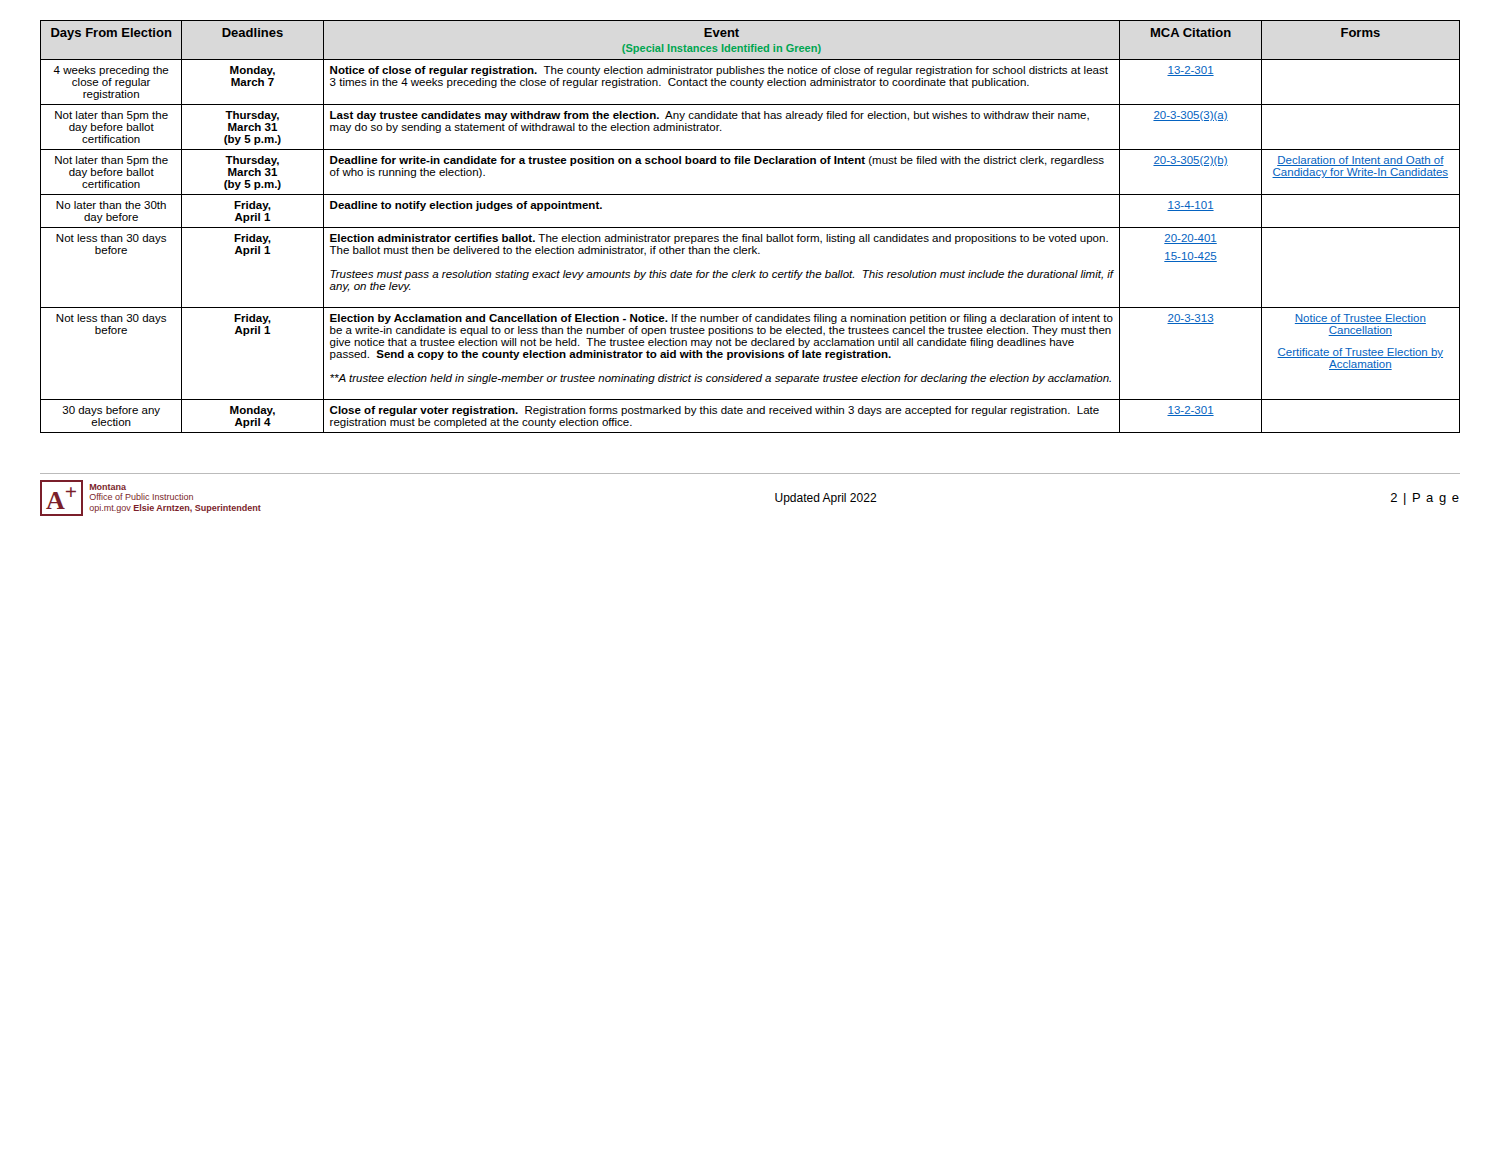| Days From Election | Deadlines | Event (Special Instances Identified in Green) | MCA Citation | Forms |
| --- | --- | --- | --- | --- |
| 4 weeks preceding the close of regular registration | Monday, March 7 | Notice of close of regular registration. The county election administrator publishes the notice of close of regular registration for school districts at least 3 times in the 4 weeks preceding the close of regular registration. Contact the county election administrator to coordinate that publication. | 13-2-301 | |
| Not later than 5pm the day before ballot certification | Thursday, March 31 (by 5 p.m.) | Last day trustee candidates may withdraw from the election. Any candidate that has already filed for election, but wishes to withdraw their name, may do so by sending a statement of withdrawal to the election administrator. | 20-3-305(3)(a) | |
| Not later than 5pm the day before ballot certification | Thursday, March 31 (by 5 p.m.) | Deadline for write-in candidate for a trustee position on a school board to file Declaration of Intent (must be filed with the district clerk, regardless of who is running the election). | 20-3-305(2)(b) | Declaration of Intent and Oath of Candidacy for Write-In Candidates |
| No later than the 30th day before | Friday, April 1 | Deadline to notify election judges of appointment. | 13-4-101 | |
| Not less than 30 days before | Friday, April 1 | Election administrator certifies ballot. The election administrator prepares the final ballot form, listing all candidates and propositions to be voted upon. The ballot must then be delivered to the election administrator, if other than the clerk. Trustees must pass a resolution stating exact levy amounts by this date for the clerk to certify the ballot. This resolution must include the durational limit, if any, on the levy. | 20-20-401 15-10-425 | |
| Not less than 30 days before | Friday, April 1 | Election by Acclamation and Cancellation of Election - Notice. If the number of candidates filing a nomination petition or filing a declaration of intent to be a write-in candidate is equal to or less than the number of open trustee positions to be elected, the trustees cancel the trustee election. They must then give notice that a trustee election will not be held. The trustee election may not be declared by acclamation until all candidate filing deadlines have passed. Send a copy to the county election administrator to aid with the provisions of late registration. **A trustee election held in single-member or trustee nominating district is considered a separate trustee election for declaring the election by acclamation. | 20-3-313 | Notice of Trustee Election Cancellation Certificate of Trustee Election by Acclamation |
| 30 days before any election | Monday, April 4 | Close of regular voter registration. Registration forms postmarked by this date and received within 3 days are accepted for regular registration. Late registration must be completed at the county election office. | 13-2-301 | |
A+ Montana
Office of Public Instruction
opi.mt.gov Elsie Arntzen, Superintendent
Updated April 2022
2 | P a g e